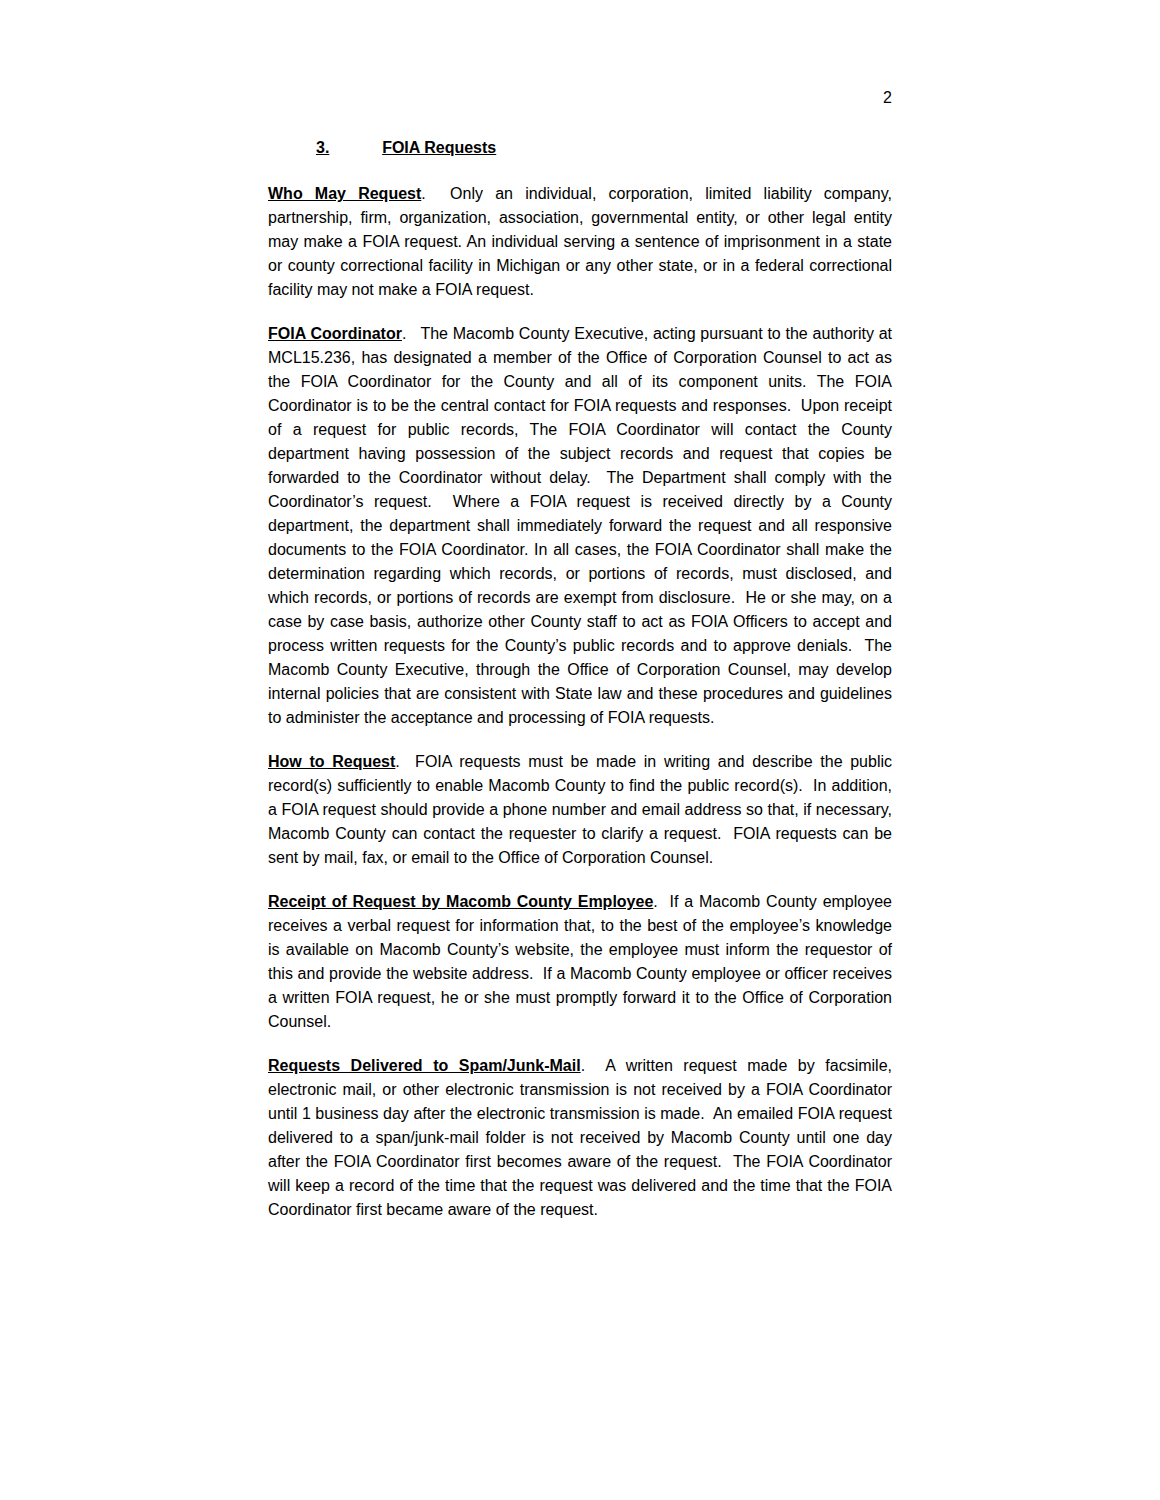2
3. FOIA Requests
Who May Request. Only an individual, corporation, limited liability company, partnership, firm, organization, association, governmental entity, or other legal entity may make a FOIA request. An individual serving a sentence of imprisonment in a state or county correctional facility in Michigan or any other state, or in a federal correctional facility may not make a FOIA request.
FOIA Coordinator. The Macomb County Executive, acting pursuant to the authority at MCL15.236, has designated a member of the Office of Corporation Counsel to act as the FOIA Coordinator for the County and all of its component units. The FOIA Coordinator is to be the central contact for FOIA requests and responses. Upon receipt of a request for public records, The FOIA Coordinator will contact the County department having possession of the subject records and request that copies be forwarded to the Coordinator without delay. The Department shall comply with the Coordinator’s request. Where a FOIA request is received directly by a County department, the department shall immediately forward the request and all responsive documents to the FOIA Coordinator. In all cases, the FOIA Coordinator shall make the determination regarding which records, or portions of records, must disclosed, and which records, or portions of records are exempt from disclosure. He or she may, on a case by case basis, authorize other County staff to act as FOIA Officers to accept and process written requests for the County’s public records and to approve denials. The Macomb County Executive, through the Office of Corporation Counsel, may develop internal policies that are consistent with State law and these procedures and guidelines to administer the acceptance and processing of FOIA requests.
How to Request. FOIA requests must be made in writing and describe the public record(s) sufficiently to enable Macomb County to find the public record(s). In addition, a FOIA request should provide a phone number and email address so that, if necessary, Macomb County can contact the requester to clarify a request. FOIA requests can be sent by mail, fax, or email to the Office of Corporation Counsel.
Receipt of Request by Macomb County Employee. If a Macomb County employee receives a verbal request for information that, to the best of the employee’s knowledge is available on Macomb County’s website, the employee must inform the requestor of this and provide the website address. If a Macomb County employee or officer receives a written FOIA request, he or she must promptly forward it to the Office of Corporation Counsel.
Requests Delivered to Spam/Junk-Mail. A written request made by facsimile, electronic mail, or other electronic transmission is not received by a FOIA Coordinator until 1 business day after the electronic transmission is made. An emailed FOIA request delivered to a span/junk-mail folder is not received by Macomb County until one day after the FOIA Coordinator first becomes aware of the request. The FOIA Coordinator will keep a record of the time that the request was delivered and the time that the FOIA Coordinator first became aware of the request.